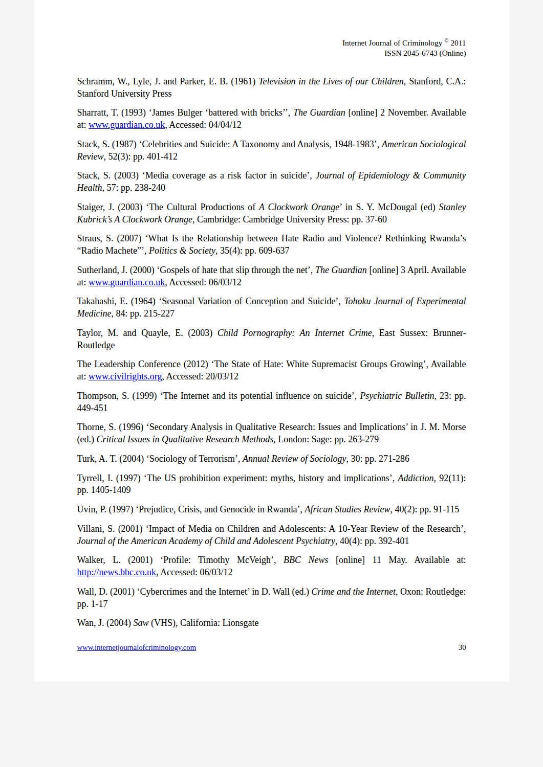Internet Journal of Criminology © 2011
ISSN 2045-6743 (Online)
Schramm, W., Lyle, J. and Parker, E. B. (1961) Television in the Lives of our Children, Stanford, C.A.: Stanford University Press
Sharratt, T. (1993) ‘James Bulger ‘battered with bricks’’, The Guardian [online] 2 November. Available at: www.guardian.co.uk, Accessed: 04/04/12
Stack, S. (1987) ‘Celebrities and Suicide: A Taxonomy and Analysis, 1948-1983’, American Sociological Review, 52(3): pp. 401-412
Stack, S. (2003) ‘Media coverage as a risk factor in suicide’, Journal of Epidemiology & Community Health, 57: pp. 238-240
Staiger, J. (2003) ‘The Cultural Productions of A Clockwork Orange’ in S. Y. McDougal (ed) Stanley Kubrick’s A Clockwork Orange, Cambridge: Cambridge University Press: pp. 37-60
Straus, S. (2007) ‘What Is the Relationship between Hate Radio and Violence? Rethinking Rwanda’s “Radio Machete”’, Politics & Society, 35(4): pp. 609-637
Sutherland, J. (2000) ‘Gospels of hate that slip through the net’, The Guardian [online] 3 April. Available at: www.guardian.co.uk, Accessed: 06/03/12
Takahashi, E. (1964) ‘Seasonal Variation of Conception and Suicide’, Tohoku Journal of Experimental Medicine, 84: pp. 215-227
Taylor, M. and Quayle, E. (2003) Child Pornography: An Internet Crime, East Sussex: Brunner-Routledge
The Leadership Conference (2012) ‘The State of Hate: White Supremacist Groups Growing’, Available at: www.civilrights.org, Accessed: 20/03/12
Thompson, S. (1999) ‘The Internet and its potential influence on suicide’, Psychiatric Bulletin, 23: pp. 449-451
Thorne, S. (1996) ‘Secondary Analysis in Qualitative Research: Issues and Implications’ in J. M. Morse (ed.) Critical Issues in Qualitative Research Methods, London: Sage: pp. 263-279
Turk, A. T. (2004) ‘Sociology of Terrorism’, Annual Review of Sociology, 30: pp. 271-286
Tyrrell, I. (1997) ‘The US prohibition experiment: myths, history and implications’, Addiction, 92(11): pp. 1405-1409
Uvin, P. (1997) ‘Prejudice, Crisis, and Genocide in Rwanda’, African Studies Review, 40(2): pp. 91-115
Villani, S. (2001) ‘Impact of Media on Children and Adolescents: A 10-Year Review of the Research’, Journal of the American Academy of Child and Adolescent Psychiatry, 40(4): pp. 392-401
Walker, L. (2001) ‘Profile: Timothy McVeigh’, BBC News [online] 11 May. Available at: http://news.bbc.co.uk, Accessed: 06/03/12
Wall, D. (2001) ‘Cybercrimes and the Internet’ in D. Wall (ed.) Crime and the Internet, Oxon: Routledge: pp. 1-17
Wan, J. (2004) Saw (VHS), California: Lionsgate
www.internetjournalofcriminology.com 30